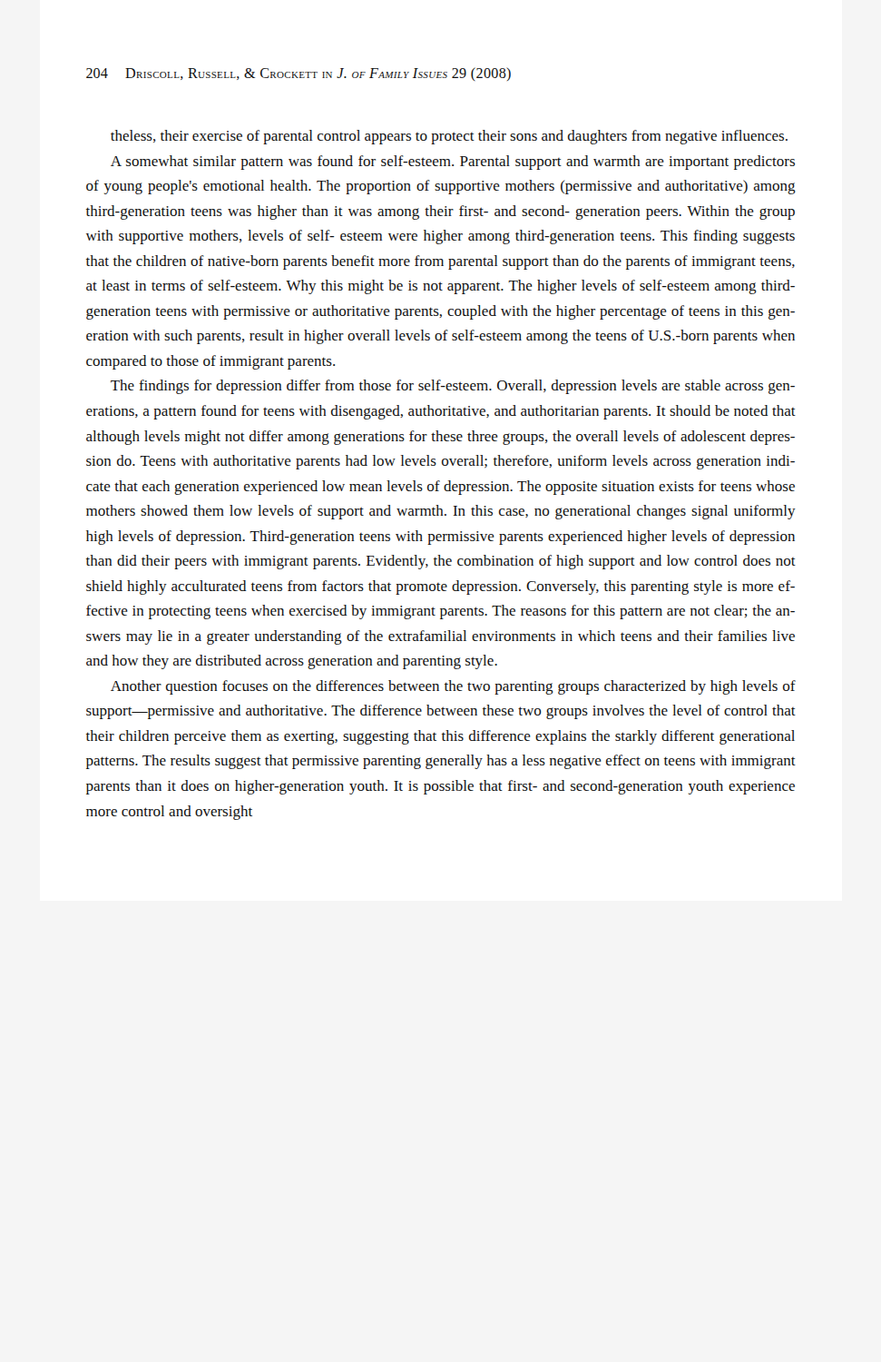204 Driscoll, Russell, & Crockett in J. of Family Issues 29 (2008)
theless, their exercise of parental control appears to protect their sons and daughters from negative influences.
A somewhat similar pattern was found for self-esteem. Parental support and warmth are important predictors of young people's emotional health. The proportion of supportive mothers (permissive and authoritative) among third-generation teens was higher than it was among their first- and second- generation peers. Within the group with supportive mothers, levels of self- esteem were higher among third-generation teens. This finding suggests that the children of native-born parents benefit more from parental support than do the parents of immigrant teens, at least in terms of self-esteem. Why this might be is not apparent. The higher levels of self-esteem among third- generation teens with permissive or authoritative parents, coupled with the higher percentage of teens in this generation with such parents, result in higher overall levels of self-esteem among the teens of U.S.-born parents when compared to those of immigrant parents.
The findings for depression differ from those for self-esteem. Overall, depression levels are stable across generations, a pattern found for teens with disengaged, authoritative, and authoritarian parents. It should be noted that although levels might not differ among generations for these three groups, the overall levels of adolescent depression do. Teens with authoritative parents had low levels overall; therefore, uniform levels across generation indicate that each generation experienced low mean levels of depression. The opposite situation exists for teens whose mothers showed them low levels of support and warmth. In this case, no generational changes signal uniformly high levels of depression. Third-generation teens with permissive parents experienced higher levels of depression than did their peers with immigrant parents. Evidently, the combination of high support and low control does not shield highly acculturated teens from factors that promote depression. Conversely, this parenting style is more effective in protecting teens when exercised by immigrant parents. The reasons for this pattern are not clear; the answers may lie in a greater understanding of the extrafamilial environments in which teens and their families live and how they are distributed across generation and parenting style.
Another question focuses on the differences between the two parenting groups characterized by high levels of support—permissive and authoritative. The difference between these two groups involves the level of control that their children perceive them as exerting, suggesting that this difference explains the starkly different generational patterns. The results suggest that permissive parenting generally has a less negative effect on teens with immigrant parents than it does on higher-generation youth. It is possible that first- and second-generation youth experience more control and oversight